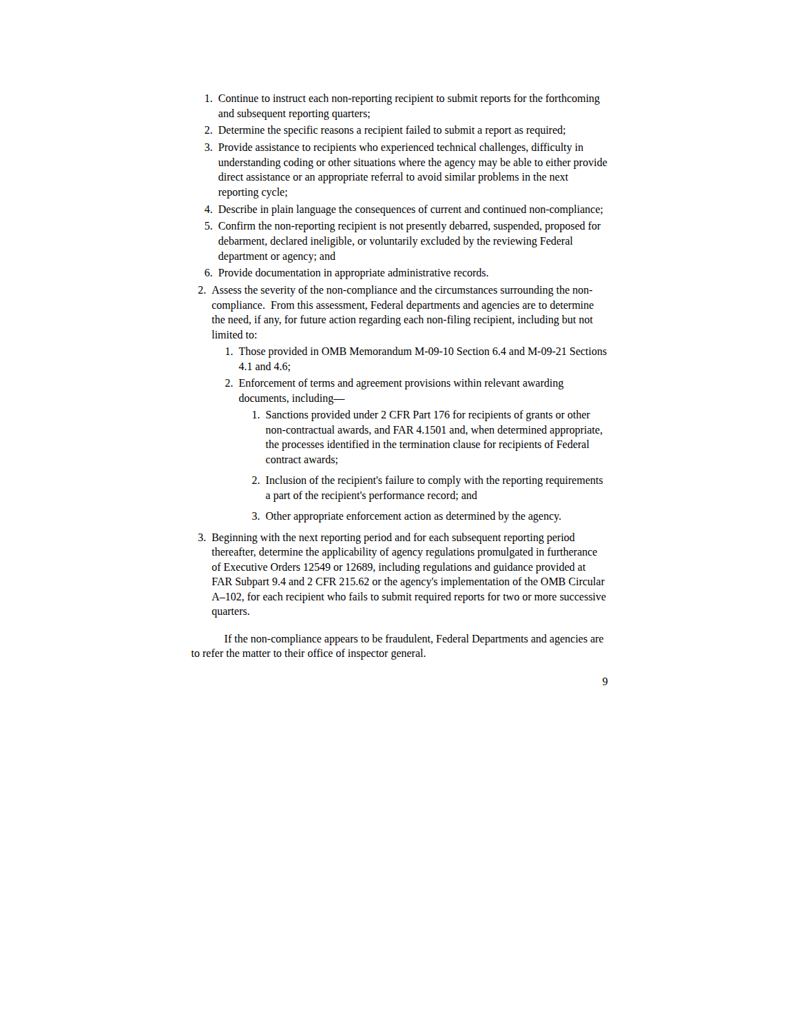Continue to instruct each non-reporting recipient to submit reports for the forthcoming and subsequent reporting quarters;
Determine the specific reasons a recipient failed to submit a report as required;
Provide assistance to recipients who experienced technical challenges, difficulty in understanding coding or other situations where the agency may be able to either provide direct assistance or an appropriate referral to avoid similar problems in the next reporting cycle;
Describe in plain language the consequences of current and continued non-compliance;
Confirm the non-reporting recipient is not presently debarred, suspended, proposed for debarment, declared ineligible, or voluntarily excluded by the reviewing Federal department or agency; and
Provide documentation in appropriate administrative records.
Assess the severity of the non-compliance and the circumstances surrounding the non-compliance. From this assessment, Federal departments and agencies are to determine the need, if any, for future action regarding each non-filing recipient, including but not limited to:
Those provided in OMB Memorandum M-09-10 Section 6.4 and M-09-21 Sections 4.1 and 4.6;
Enforcement of terms and agreement provisions within relevant awarding documents, including—
Sanctions provided under 2 CFR Part 176 for recipients of grants or other non-contractual awards, and FAR 4.1501 and, when determined appropriate, the processes identified in the termination clause for recipients of Federal contract awards;
Inclusion of the recipient's failure to comply with the reporting requirements a part of the recipient's performance record; and
Other appropriate enforcement action as determined by the agency.
Beginning with the next reporting period and for each subsequent reporting period thereafter, determine the applicability of agency regulations promulgated in furtherance of Executive Orders 12549 or 12689, including regulations and guidance provided at FAR Subpart 9.4 and 2 CFR 215.62 or the agency's implementation of the OMB Circular A–102, for each recipient who fails to submit required reports for two or more successive quarters.
If the non-compliance appears to be fraudulent, Federal Departments and agencies are to refer the matter to their office of inspector general.
9